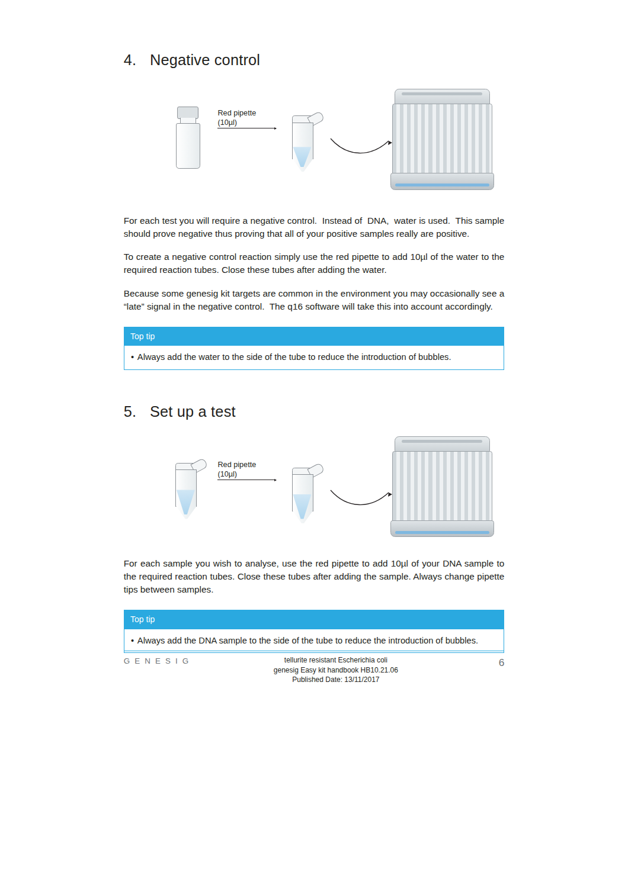4. Negative control
Red pipette
(10µl)
For each test you will require a negative control. Instead of DNA, water is used. This sample should prove negative thus proving that all of your positive samples really are positive.
To create a negative control reaction simply use the red pipette to add 10µl of the water to the required reaction tubes. Close these tubes after adding the water.
Because some genesig kit targets are common in the environment you may occasionally see a “late” signal in the negative control. The q16 software will take this into account accordingly.
Top tip
•Always add the water to the side of the tube to reduce the introduction of bubbles.
5. Set up a test
Red pipette
(10µl)
For each sample you wish to analyse, use the red pipette to add 10µl of your DNA sample to the required reaction tubes. Close these tubes after adding the sample. Always change pipette tips between samples.
Top tip
•Always add the DNA sample to the side of the tube to reduce the introduction of bubbles.
G E N E S I G
tellurite resistant Escherichia coli
genesig Easy kit handbook HB10.21.06
Published Date: 13/11/2017
6